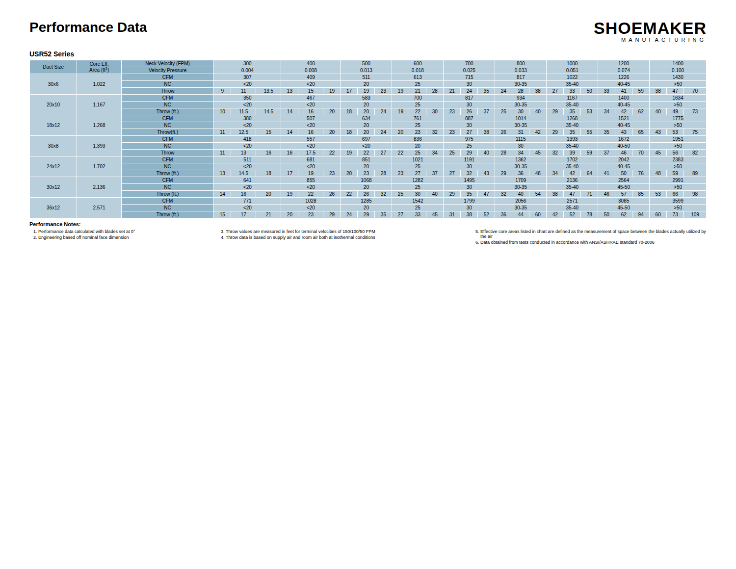Performance Data
SHOEMAKER
MANUFACTURING
USR52 Series
| Duct Size | Core Eff. Area (ft 2 ) | Neck Velocity (FPM) | 300 | 400 | 500 | 600 | 700 | 800 | 1000 | 1200 | 1400 |
| Velocity Pressure | 0.004 | 0.008 | 0.013 | 0.018 | 0.025 | 0.033 | 0.051 | 0.074 | 0.100 |
| 30x6 | 1.022 | CFM | 307 | 409 | 511 | 613 | 715 | 817 | 1022 | 1226 | 1430 |
| NC | <20 | <20 | 20 | 25 | 30 | 30-35 | 35-40 | 40-45 | >50 |
| Throw | 9 | 11 | 13.5 | 13 | 15 | 19 | 17 | 19 | 23 | 19 | 21 | 28 | 21 | 24 | 35 | 24 | 28 | 38 | 27 | 33 | 50 | 33 | 41 | 59 | 38 | 47 | 70 |
| 20x10 | 1.167 | CFM | 350 | 467 | 583 | 700 | 817 | 934 | 1167 | 1400 | 1634 |
| NC | <20 | <20 | 20 | 25 | 30 | 30-35 | 35-40 | 40-45 | >50 |
| Throw (ft.) | 10 | 11.5 | 14.5 | 14 | 16 | 20 | 18 | 20 | 24 | 19 | 22 | 30 | 23 | 26 | 37 | 25 | 30 | 40 | 29 | 35 | 53 | 34 | 42 | 62 | 40 | 49 | 73 |
| 18x12 | 1.268 | CFM | 380 | 507 | 634 | 761 | 887 | 1014 | 1268 | 1521 | 1775 |
| NC | <20 | <20 | 20 | 25 | 30 | 30-35 | 35-40 | 40-45 | >50 |
| Throw(ft.) | 11 | 12.5 | 15 | 14 | 16 | 20 | 18 | 20 | 24 | 20 | 23 | 32 | 23 | 27 | 38 | 26 | 31 | 42 | 29 | 35 | 55 | 35 | 43 | 65 | 43 | 53 | 75 |
| 30x8 | 1.393 | CFM | 418 | 557 | 697 | 836 | 975 | 1115 | 1393 | 1672 | 1951 |
| NC | <20 | <20 | <20 | 20 | 25 | 30 | 35-40 | 40-50 | >50 |
| Throw | 11 | 13 | 16 | 16 | 17.5 | 22 | 19 | 22 | 27 | 22 | 25 | 34 | 25 | 29 | 40 | 28 | 34 | 45 | 32 | 39 | 59 | 37 | 46 | 70 | 45 | 56 | 82 |
| 24x12 | 1.702 | CFM | 511 | 681 | 851 | 1021 | 1191 | 1362 | 1702 | 2042 | 2383 |
| NC | <20 | <20 | 20 | 25 | 30 | 30-35 | 35-40 | 40-45 | >50 |
| Throw (ft.) | 13 | 14.5 | 18 | 17 | 19 | 23 | 20 | 23 | 28 | 23 | 27 | 37 | 27 | 32 | 43 | 29 | 36 | 48 | 34 | 42 | 64 | 41 | 50 | 76 | 48 | 59 | 89 |
| 30x12 | 2.136 | CFM | 641 | 855 | 1068 | 1282 | 1495 | 1709 | 2136 | 2564 | 2991 |
| NC | <20 | <20 | 20 | 25 | 30 | 30-35 | 35-40 | 45-50 | >50 |
| Throw (ft.) | 14 | 16 | 20 | 19 | 22 | 26 | 22 | 26 | 32 | 25 | 30 | 40 | 29 | 35 | 47 | 32 | 40 | 54 | 38 | 47 | 71 | 46 | 57 | 85 | 53 | 66 | 98 |
| 36x12 | 2.571 | CFM | 771 | 1028 | 1285 | 1542 | 1799 | 2056 | 2571 | 3085 | 3599 |
| NC | <20 | <20 | 20 | 25 | 30 | 30-35 | 35-40 | 45-50 | >50 |
| Throw (ft.) | 15 | 17 | 21 | 20 | 23 | 29 | 24 | 29 | 35 | 27 | 33 | 45 | 31 | 38 | 52 | 36 | 44 | 60 | 42 | 52 | 78 | 50 | 62 | 94 | 60 | 73 | 109 |
Performance Notes:
Performance data calculated with blades set at 0°
Engineering based off nominal face dimension
Throw values are measured in feet for terminal velocities of 150/100/50 FPM
Throw data is based on supply air and room air both at isothermal conditions
Effective core areas listed in chart are defined as the measurement of space between the blades actually utilized by the air
Data obtained from tests conducted in accordance with ANSI/ASHRAE standard 70-2006